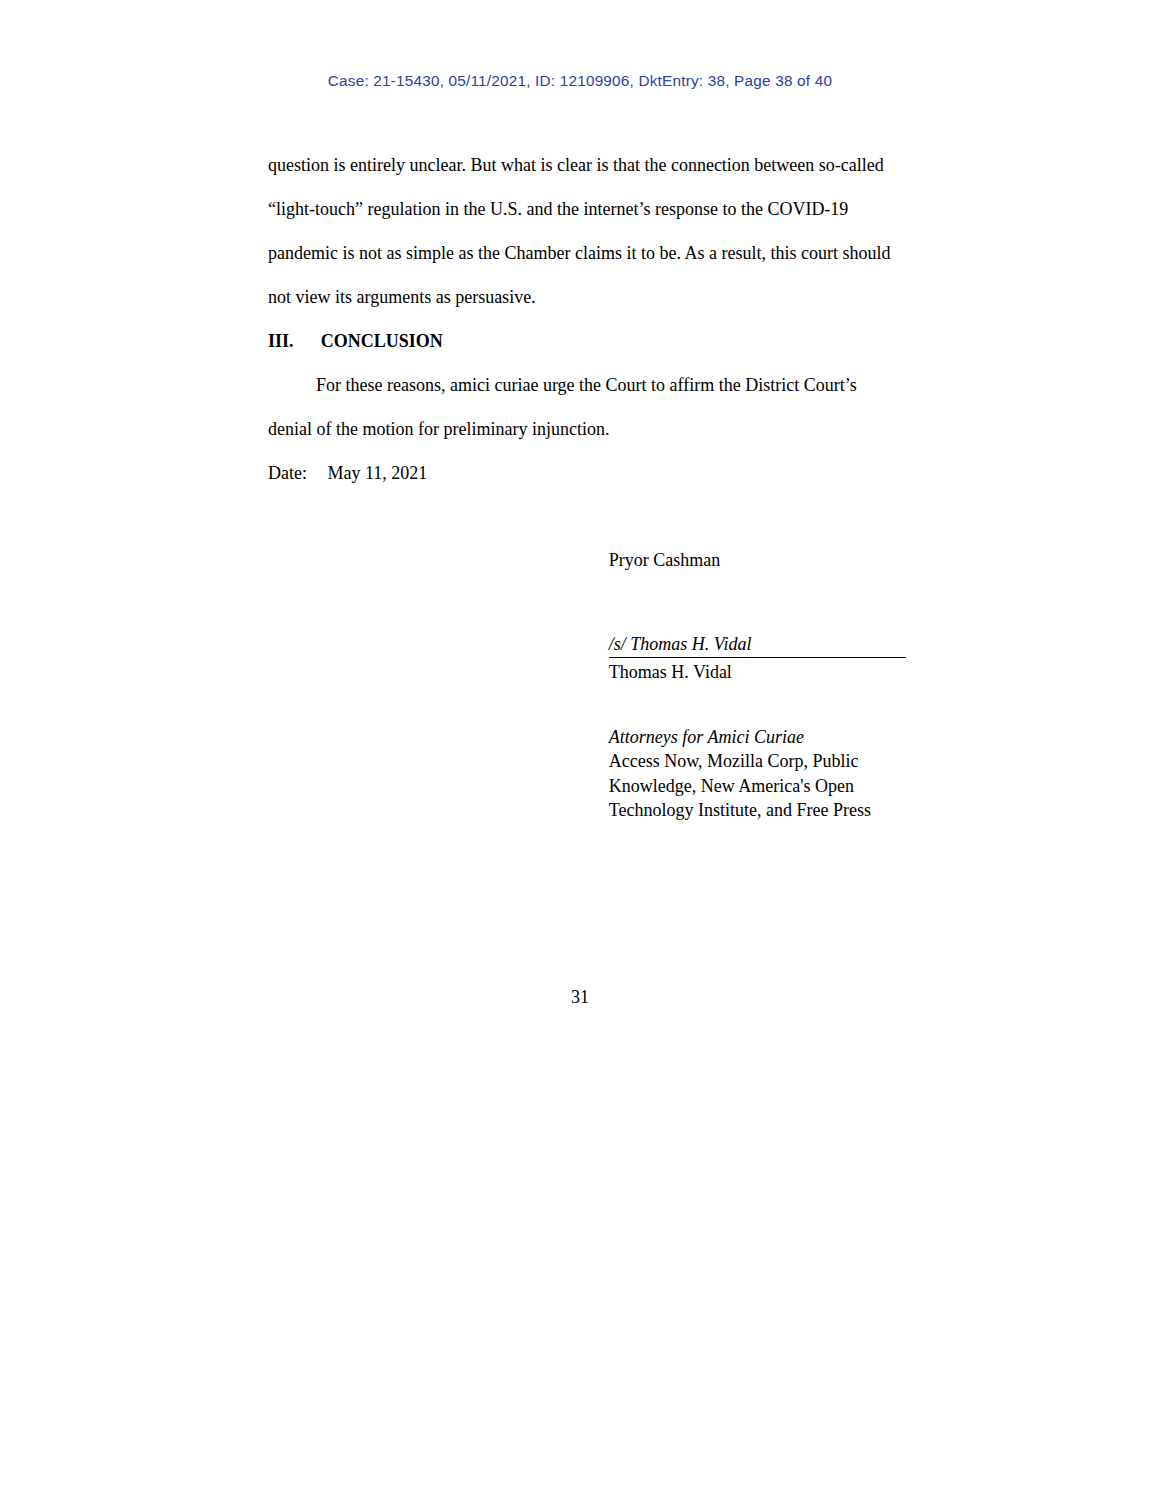Case: 21-15430, 05/11/2021, ID: 12109906, DktEntry: 38, Page 38 of 40
question is entirely unclear. But what is clear is that the connection between so-called “light-touch” regulation in the U.S. and the internet’s response to the COVID-19 pandemic is not as simple as the Chamber claims it to be. As a result, this court should not view its arguments as persuasive.
III. CONCLUSION
For these reasons, amici curiae urge the Court to affirm the District Court’s denial of the motion for preliminary injunction.
Date: May 11, 2021
Pryor Cashman
/s/ Thomas H. Vidal
Thomas H. Vidal
Attorneys for Amici Curiae
Access Now, Mozilla Corp, Public
Knowledge, New America's Open
Technology Institute, and Free Press
31